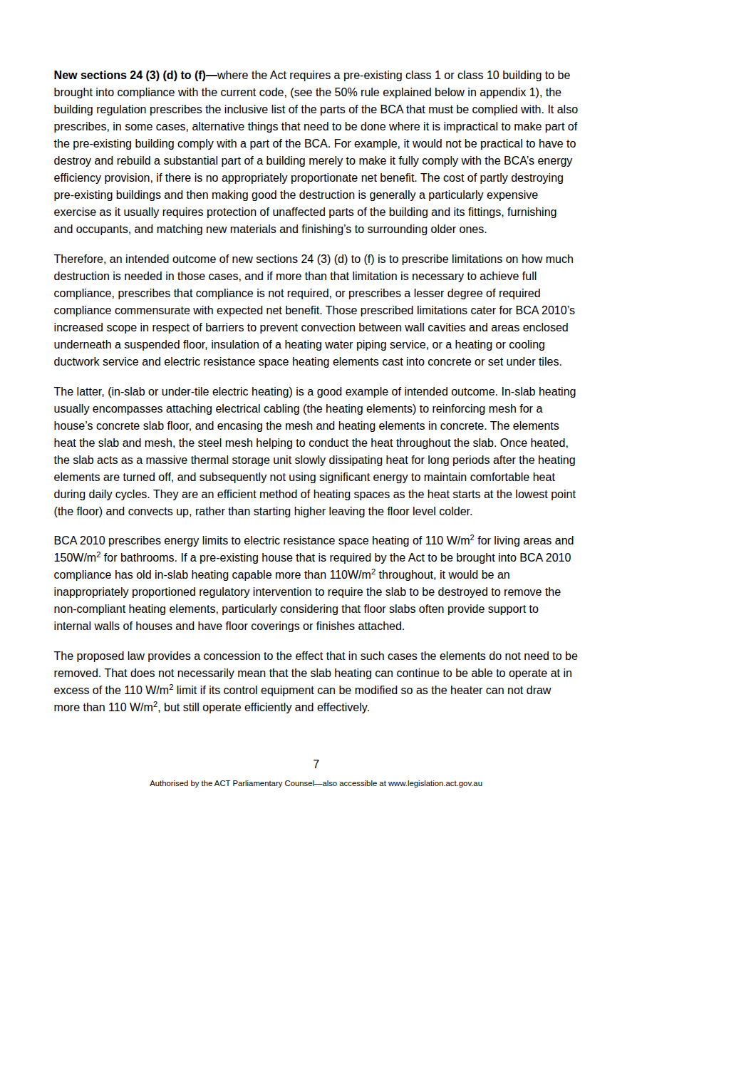New sections 24 (3) (d) to (f)—where the Act requires a pre-existing class 1 or class 10 building to be brought into compliance with the current code, (see the 50% rule explained below in appendix 1), the building regulation prescribes the inclusive list of the parts of the BCA that must be complied with. It also prescribes, in some cases, alternative things that need to be done where it is impractical to make part of the pre-existing building comply with a part of the BCA. For example, it would not be practical to have to destroy and rebuild a substantial part of a building merely to make it fully comply with the BCA’s energy efficiency provision, if there is no appropriately proportionate net benefit. The cost of partly destroying pre-existing buildings and then making good the destruction is generally a particularly expensive exercise as it usually requires protection of unaffected parts of the building and its fittings, furnishing and occupants, and matching new materials and finishing’s to surrounding older ones.
Therefore, an intended outcome of new sections 24 (3) (d) to (f) is to prescribe limitations on how much destruction is needed in those cases, and if more than that limitation is necessary to achieve full compliance, prescribes that compliance is not required, or prescribes a lesser degree of required compliance commensurate with expected net benefit. Those prescribed limitations cater for BCA 2010’s increased scope in respect of barriers to prevent convection between wall cavities and areas enclosed underneath a suspended floor, insulation of a heating water piping service, or a heating or cooling ductwork service and electric resistance space heating elements cast into concrete or set under tiles.
The latter, (in-slab or under-tile electric heating) is a good example of intended outcome. In-slab heating usually encompasses attaching electrical cabling (the heating elements) to reinforcing mesh for a house’s concrete slab floor, and encasing the mesh and heating elements in concrete. The elements heat the slab and mesh, the steel mesh helping to conduct the heat throughout the slab. Once heated, the slab acts as a massive thermal storage unit slowly dissipating heat for long periods after the heating elements are turned off, and subsequently not using significant energy to maintain comfortable heat during daily cycles. They are an efficient method of heating spaces as the heat starts at the lowest point (the floor) and convects up, rather than starting higher leaving the floor level colder.
BCA 2010 prescribes energy limits to electric resistance space heating of 110 W/m2 for living areas and 150W/m2 for bathrooms. If a pre-existing house that is required by the Act to be brought into BCA 2010 compliance has old in-slab heating capable more than 110W/m2 throughout, it would be an inappropriately proportioned regulatory intervention to require the slab to be destroyed to remove the non-compliant heating elements, particularly considering that floor slabs often provide support to internal walls of houses and have floor coverings or finishes attached.
The proposed law provides a concession to the effect that in such cases the elements do not need to be removed. That does not necessarily mean that the slab heating can continue to be able to operate at in excess of the 110 W/m2 limit if its control equipment can be modified so as the heater can not draw more than 110 W/m2, but still operate efficiently and effectively.
7
Authorised by the ACT Parliamentary Counsel—also accessible at www.legislation.act.gov.au